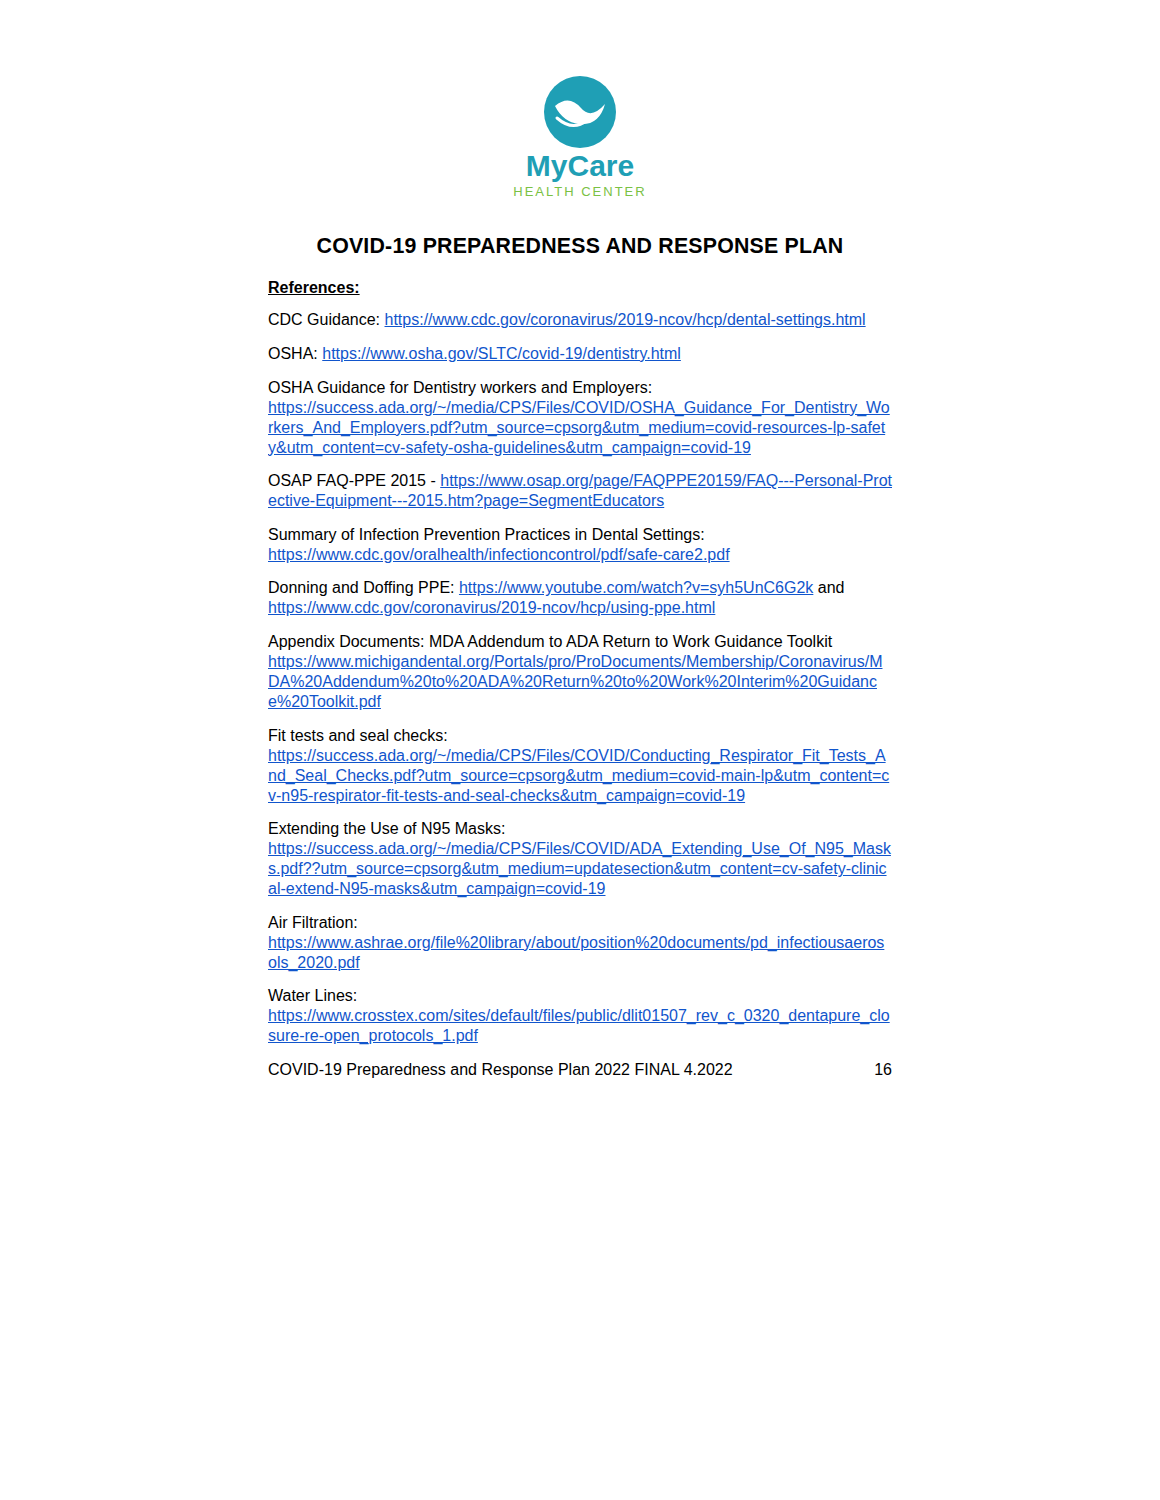MyCare Health Center MyCare HEALTH CENTER
COVID-19 PREPAREDNESS AND RESPONSE PLAN
References:
CDC Guidance: https://www.cdc.gov/coronavirus/2019-ncov/hcp/dental-settings.html
OSHA: https://www.osha.gov/SLTC/covid-19/dentistry.html
OSHA Guidance for Dentistry workers and Employers:
https://success.ada.org/~/media/CPS/Files/COVID/OSHA_Guidance_For_Dentistry_Workers_And_Employers.pdf?utm_source=cpsorg&utm_medium=covid-resources-lp-safety&utm_content=cv-safety-osha-guidelines&utm_campaign=covid-19
OSAP FAQ-PPE 2015 - https://www.osap.org/page/FAQPPE20159/FAQ---Personal-Protective-Equipment---2015.htm?page=SegmentEducators
Summary of Infection Prevention Practices in Dental Settings:
https://www.cdc.gov/oralhealth/infectioncontrol/pdf/safe-care2.pdf
Donning and Doffing PPE: https://www.youtube.com/watch?v=syh5UnC6G2k and
https://www.cdc.gov/coronavirus/2019-ncov/hcp/using-ppe.html
Appendix Documents: MDA Addendum to ADA Return to Work Guidance Toolkit
https://www.michigandental.org/Portals/pro/ProDocuments/Membership/Coronavirus/MDA%20Addendum%20to%20ADA%20Return%20to%20Work%20Interim%20Guidance%20Toolkit.pdf
Fit tests and seal checks:
https://success.ada.org/~/media/CPS/Files/COVID/Conducting_Respirator_Fit_Tests_And_Seal_Checks.pdf?utm_source=cpsorg&utm_medium=covid-main-lp&utm_content=cv-n95-respirator-fit-tests-and-seal-checks&utm_campaign=covid-19
Extending the Use of N95 Masks:
https://success.ada.org/~/media/CPS/Files/COVID/ADA_Extending_Use_Of_N95_Masks.pdf??utm_source=cpsorg&utm_medium=updatesection&utm_content=cv-safety-clinical-extend-N95-masks&utm_campaign=covid-19
Air Filtration:
https://www.ashrae.org/file%20library/about/position%20documents/pd_infectiousaerosols_2020.pdf
Water Lines:
https://www.crosstex.com/sites/default/files/public/dlit01507_rev_c_0320_dentapure_closure-re-open_protocols_1.pdf
COVID-19 Preparedness and Response Plan 2022 FINAL 4.2022 16